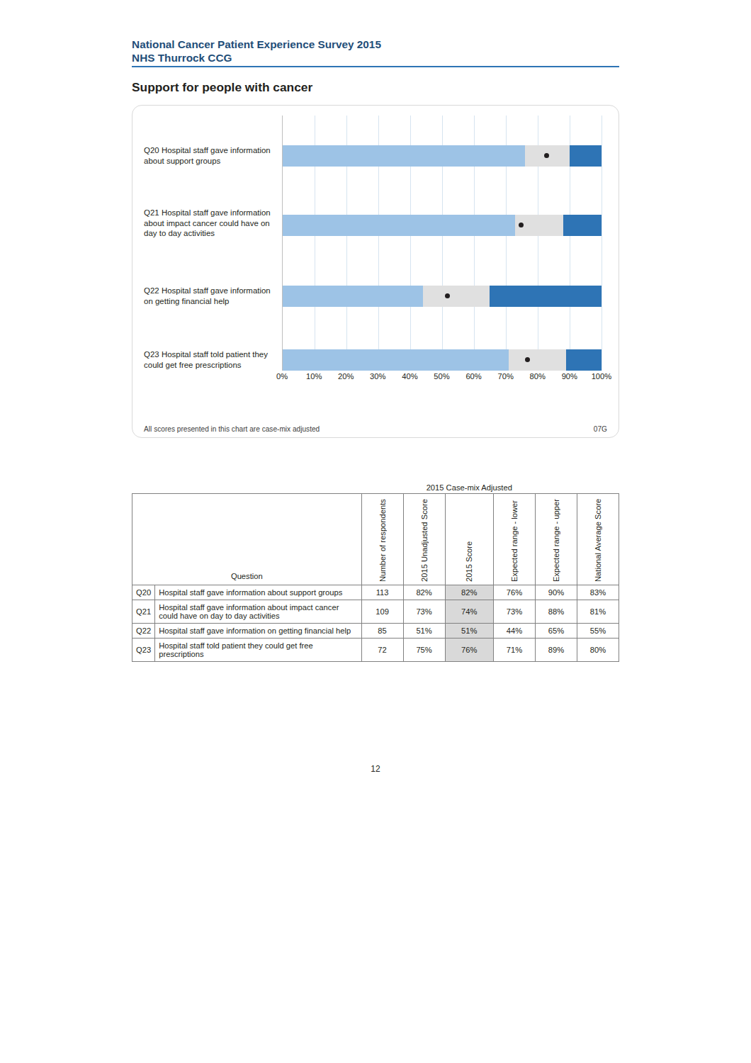National Cancer Patient Experience Survey 2015
NHS Thurrock CCG
Support for people with cancer
Q20 Hospital staff gave information about support groups
Q21 Hospital staff gave information about impact cancer could have on day to day activities
Q22 Hospital staff gave information on getting financial help
Q23 Hospital staff told patient they could get free prescriptions
0% 10% 20% 30% 40% 50% 60% 70% 80% 90% 100%
All scores presented in this chart are case-mix adjusted
07G
| | 2015 Case-mix Adjusted | |
| Question | Number of respondents | 2015 Unadjusted Score | 2015 Score | Expected range - lower | Expected range - upper | National Average Score |
| Q20 | Hospital staff gave information about support groups | 113 | 82% | 82% | 76% | 90% | 83% |
| Q21 | Hospital staff gave information about impact cancer could have on day to day activities | 109 | 73% | 74% | 73% | 88% | 81% |
| Q22 | Hospital staff gave information on getting financial help | 85 | 51% | 51% | 44% | 65% | 55% |
| Q23 | Hospital staff told patient they could get free prescriptions | 72 | 75% | 76% | 71% | 89% | 80% |
12